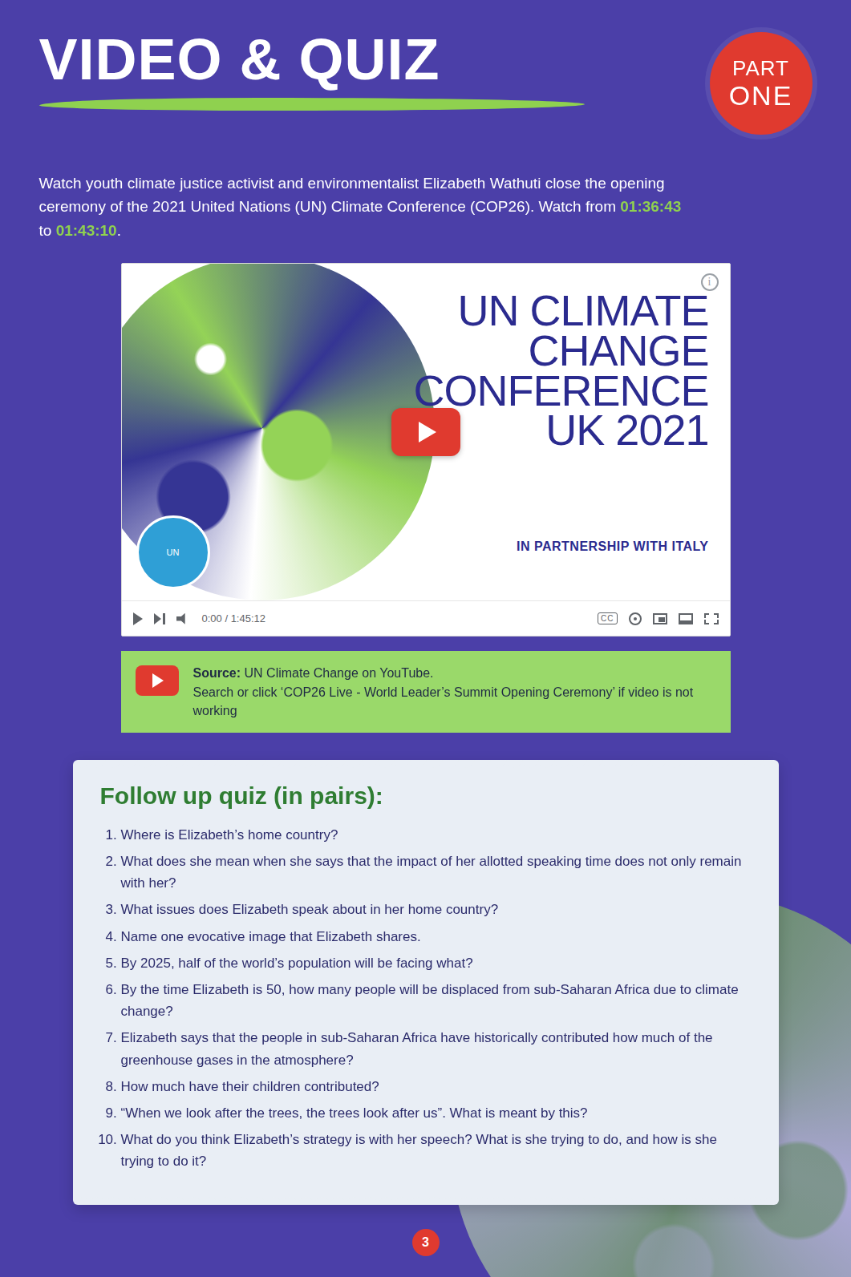Video & Quiz
Part One
Watch youth climate justice activist and environmentalist Elizabeth Wathuti close the opening ceremony of the 2021 United Nations (UN) Climate Conference (COP26). Watch from 01:36:43 to 01:43:10.
i
UN Climate
Change
Conference
UK 2021
In partnership with Italy
UN
0:00 / 1:45:12 CC
Source: UN Climate Change on YouTube.
Search or click ‘COP26 Live - World Leader’s Summit Opening Ceremony’ if video is not working
Follow up quiz (in pairs):
Where is Elizabeth’s home country?
What does she mean when she says that the impact of her allotted speaking time does not only remain with her?
What issues does Elizabeth speak about in her home country?
Name one evocative image that Elizabeth shares.
By 2025, half of the world’s population will be facing what?
By the time Elizabeth is 50, how many people will be displaced from sub-Saharan Africa due to climate change?
Elizabeth says that the people in sub-Saharan Africa have historically contributed how much of the greenhouse gases in the atmosphere?
How much have their children contributed?
“When we look after the trees, the trees look after us”. What is meant by this?
What do you think Elizabeth’s strategy is with her speech? What is she trying to do, and how is she trying to do it?
3